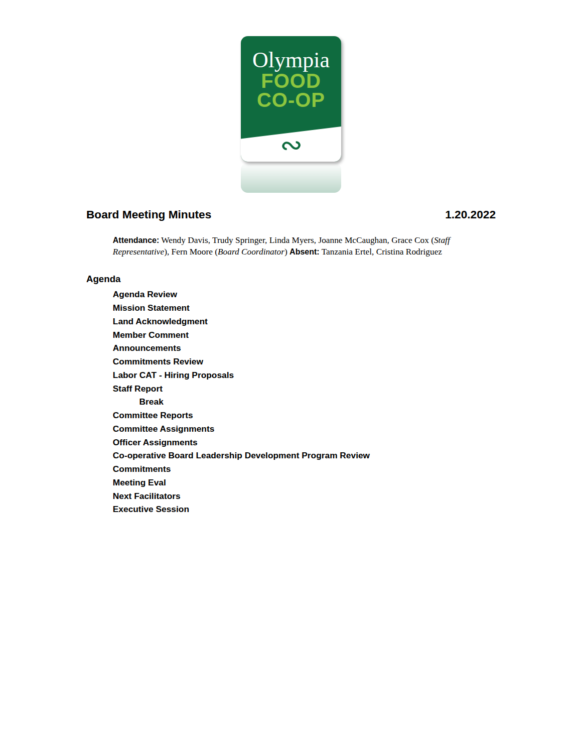Olympia
FOOD
CO-OP
∾
Board Meeting Minutes 1.20.2022
Attendance: Wendy Davis, Trudy Springer, Linda Myers, Joanne McCaughan, Grace Cox (Staff Representative), Fern Moore (Board Coordinator) Absent: Tanzania Ertel, Cristina Rodriguez
Agenda
Agenda Review
Mission Statement
Land Acknowledgment
Member Comment
Announcements
Commitments Review
Labor CAT - Hiring Proposals
Staff Report
Break
Committee Reports
Committee Assignments
Officer Assignments
Co-operative Board Leadership Development Program Review
Commitments
Meeting Eval
Next Facilitators
Executive Session